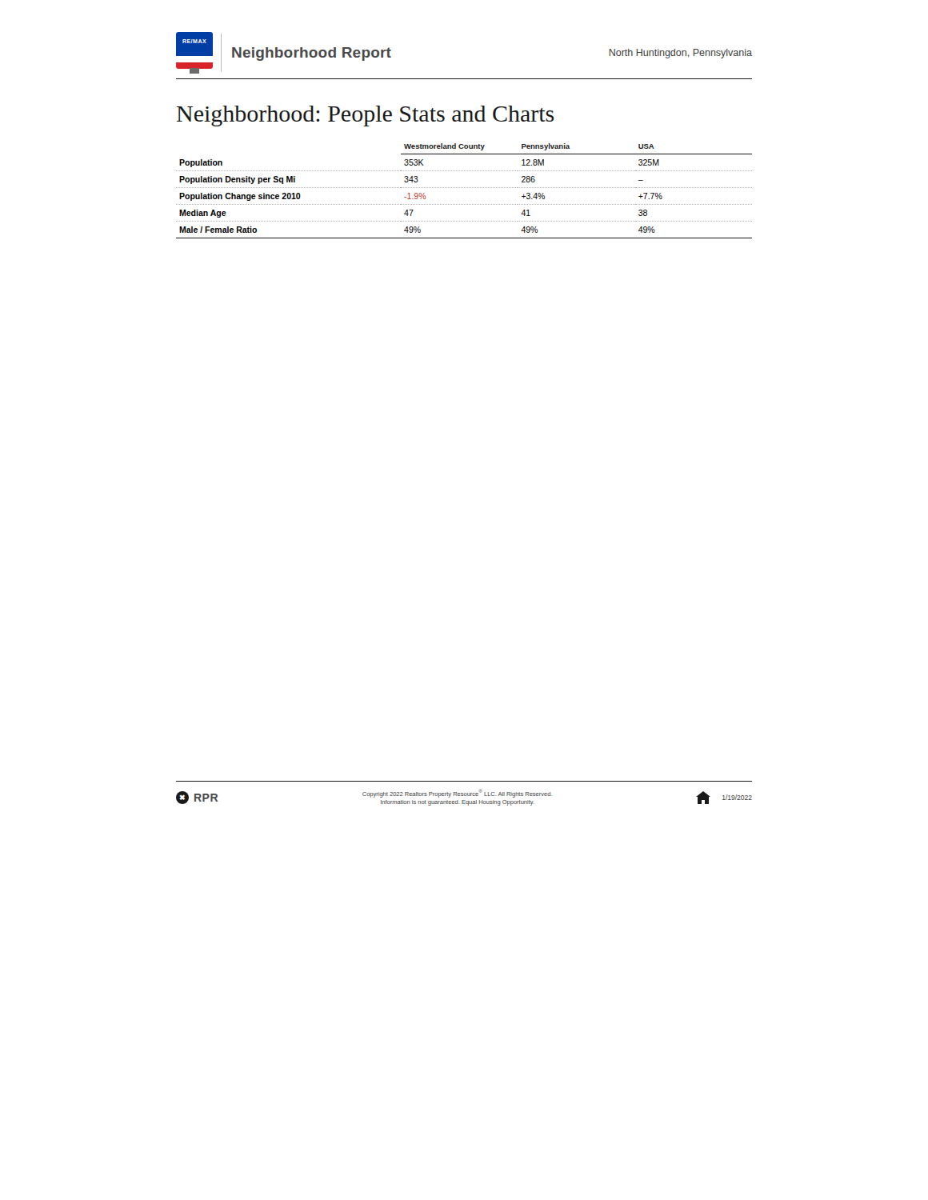RE/MAX
Neighborhood Report
North Huntingdon, Pennsylvania
Neighborhood: People Stats and Charts
| | Westmoreland County | Pennsylvania | USA |
| --- | --- | --- | --- |
| Population | 353K | 12.8M | 325M |
| Population Density per Sq Mi | 343 | 286 | – |
| Population Change since 2010 | -1.9% | +3.4% | +7.7% |
| Median Age | 47 | 41 | 38 |
| Male / Female Ratio | 49% | 49% | 49% |
✖
RPR
Copyright 2022 Realtors Property Resource® LLC. All Rights Reserved.
Information is not guaranteed. Equal Housing Opportunity.
1/19/2022